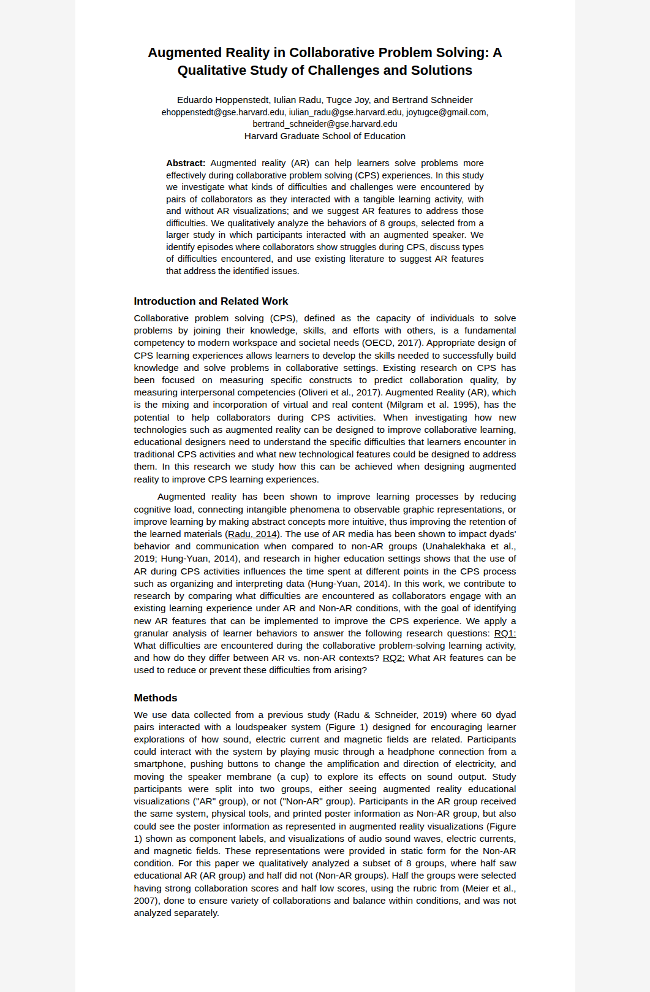Augmented Reality in Collaborative Problem Solving: A Qualitative Study of Challenges and Solutions
Eduardo Hoppenstedt, Iulian Radu, Tugce Joy, and Bertrand Schneider
ehoppenstedt@gse.harvard.edu, iulian_radu@gse.harvard.edu, joytugce@gmail.com, bertrand_schneider@gse.harvard.edu
Harvard Graduate School of Education
Abstract: Augmented reality (AR) can help learners solve problems more effectively during collaborative problem solving (CPS) experiences. In this study we investigate what kinds of difficulties and challenges were encountered by pairs of collaborators as they interacted with a tangible learning activity, with and without AR visualizations; and we suggest AR features to address those difficulties. We qualitatively analyze the behaviors of 8 groups, selected from a larger study in which participants interacted with an augmented speaker. We identify episodes where collaborators show struggles during CPS, discuss types of difficulties encountered, and use existing literature to suggest AR features that address the identified issues.
Introduction and Related Work
Collaborative problem solving (CPS), defined as the capacity of individuals to solve problems by joining their knowledge, skills, and efforts with others, is a fundamental competency to modern workspace and societal needs (OECD, 2017). Appropriate design of CPS learning experiences allows learners to develop the skills needed to successfully build knowledge and solve problems in collaborative settings. Existing research on CPS has been focused on measuring specific constructs to predict collaboration quality, by measuring interpersonal competencies (Oliveri et al., 2017). Augmented Reality (AR), which is the mixing and incorporation of virtual and real content (Milgram et al. 1995), has the potential to help collaborators during CPS activities. When investigating how new technologies such as augmented reality can be designed to improve collaborative learning, educational designers need to understand the specific difficulties that learners encounter in traditional CPS activities and what new technological features could be designed to address them. In this research we study how this can be achieved when designing augmented reality to improve CPS learning experiences.
Augmented reality has been shown to improve learning processes by reducing cognitive load, connecting intangible phenomena to observable graphic representations, or improve learning by making abstract concepts more intuitive, thus improving the retention of the learned materials (Radu, 2014). The use of AR media has been shown to impact dyads' behavior and communication when compared to non-AR groups (Unahalekhaka et al., 2019; Hung-Yuan, 2014), and research in higher education settings shows that the use of AR during CPS activities influences the time spent at different points in the CPS process such as organizing and interpreting data (Hung-Yuan, 2014). In this work, we contribute to research by comparing what difficulties are encountered as collaborators engage with an existing learning experience under AR and Non-AR conditions, with the goal of identifying new AR features that can be implemented to improve the CPS experience. We apply a granular analysis of learner behaviors to answer the following research questions: RQ1: What difficulties are encountered during the collaborative problem-solving learning activity, and how do they differ between AR vs. non-AR contexts? RQ2: What AR features can be used to reduce or prevent these difficulties from arising?
Methods
We use data collected from a previous study (Radu & Schneider, 2019) where 60 dyad pairs interacted with a loudspeaker system (Figure 1) designed for encouraging learner explorations of how sound, electric current and magnetic fields are related. Participants could interact with the system by playing music through a headphone connection from a smartphone, pushing buttons to change the amplification and direction of electricity, and moving the speaker membrane (a cup) to explore its effects on sound output. Study participants were split into two groups, either seeing augmented reality educational visualizations ("AR" group), or not ("Non-AR" group). Participants in the AR group received the same system, physical tools, and printed poster information as Non-AR group, but also could see the poster information as represented in augmented reality visualizations (Figure 1) shown as component labels, and visualizations of audio sound waves, electric currents, and magnetic fields. These representations were provided in static form for the Non-AR condition. For this paper we qualitatively analyzed a subset of 8 groups, where half saw educational AR (AR group) and half did not (Non-AR groups). Half the groups were selected having strong collaboration scores and half low scores, using the rubric from (Meier et al., 2007), done to ensure variety of collaborations and balance within conditions, and was not analyzed separately.